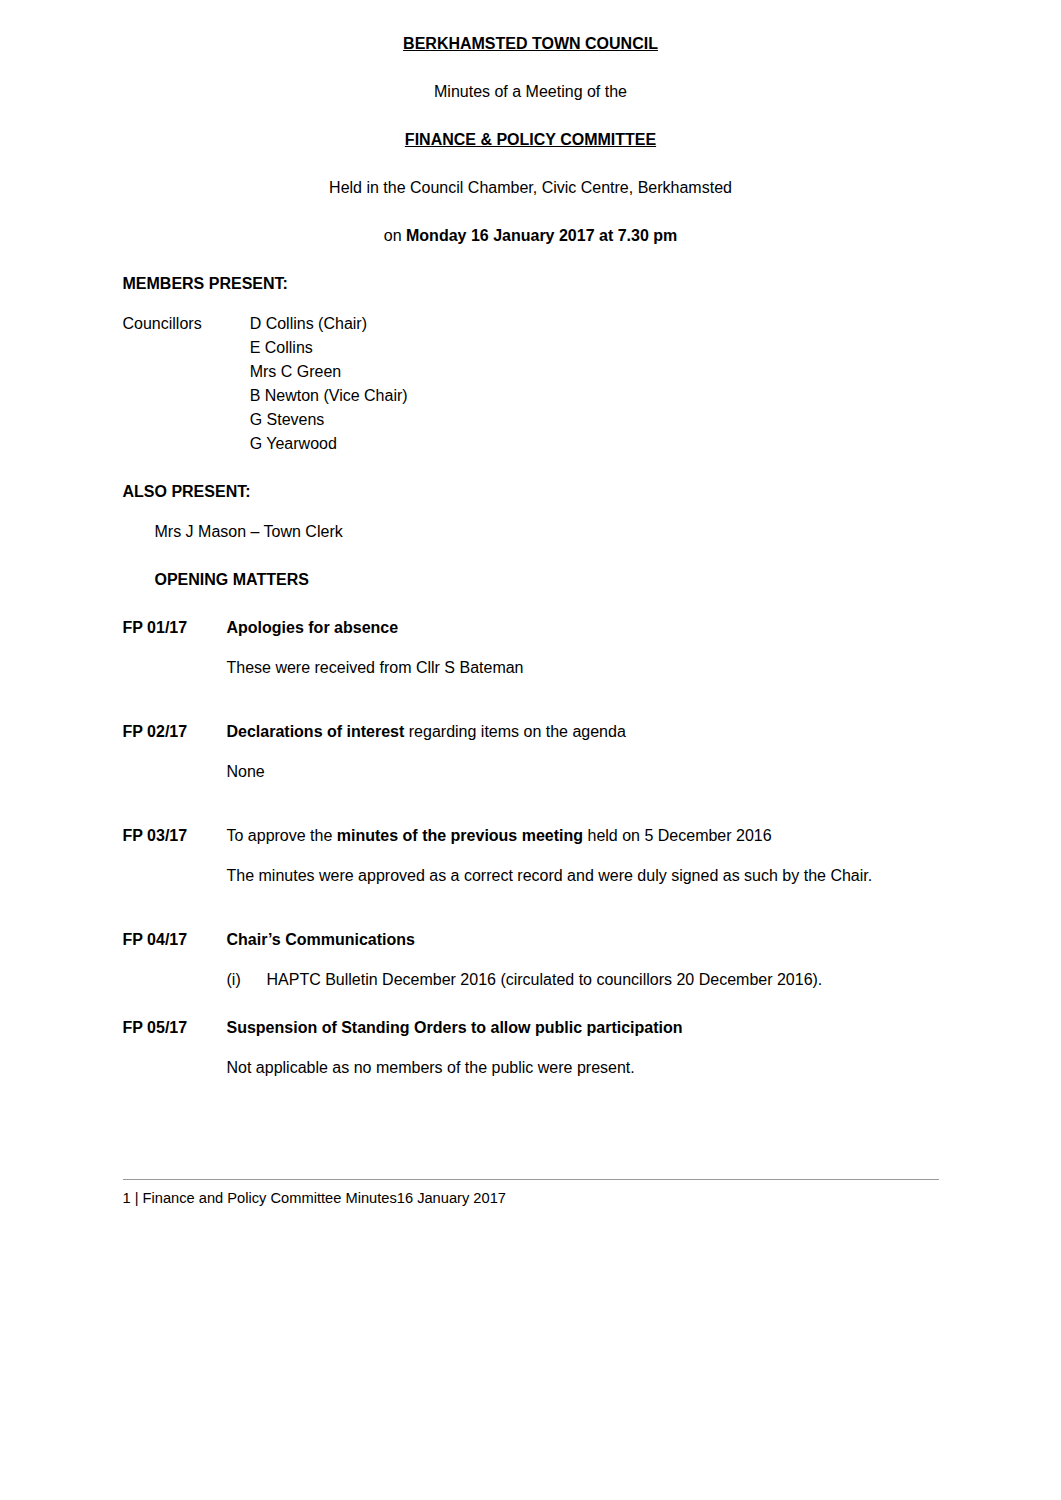BERKHAMSTED TOWN COUNCIL
Minutes of a Meeting of the
FINANCE & POLICY COMMITTEE
Held in the Council Chamber, Civic Centre, Berkhamsted
on Monday 16 January 2017 at 7.30 pm
MEMBERS PRESENT:
| Councillors | D Collins (Chair) E Collins Mrs C Green B Newton (Vice Chair) G Stevens G Yearwood |
ALSO PRESENT:
Mrs J Mason – Town Clerk
OPENING MATTERS
| FP 01/17 | Apologies for absence These were received from Cllr S Bateman |
| FP 02/17 | Declarations of interest regarding items on the agenda None |
| FP 03/17 | To approve the minutes of the previous meeting held on 5 December 2016 The minutes were approved as a correct record and were duly signed as such by the Chair. |
| FP 04/17 | Chair’s Communications (i) HAPTC Bulletin December 2016 (circulated to councillors 20 December 2016). |
| FP 05/17 | Suspension of Standing Orders to allow public participation Not applicable as no members of the public were present. |
1 | Finance and Policy Committee Minutes16 January 2017